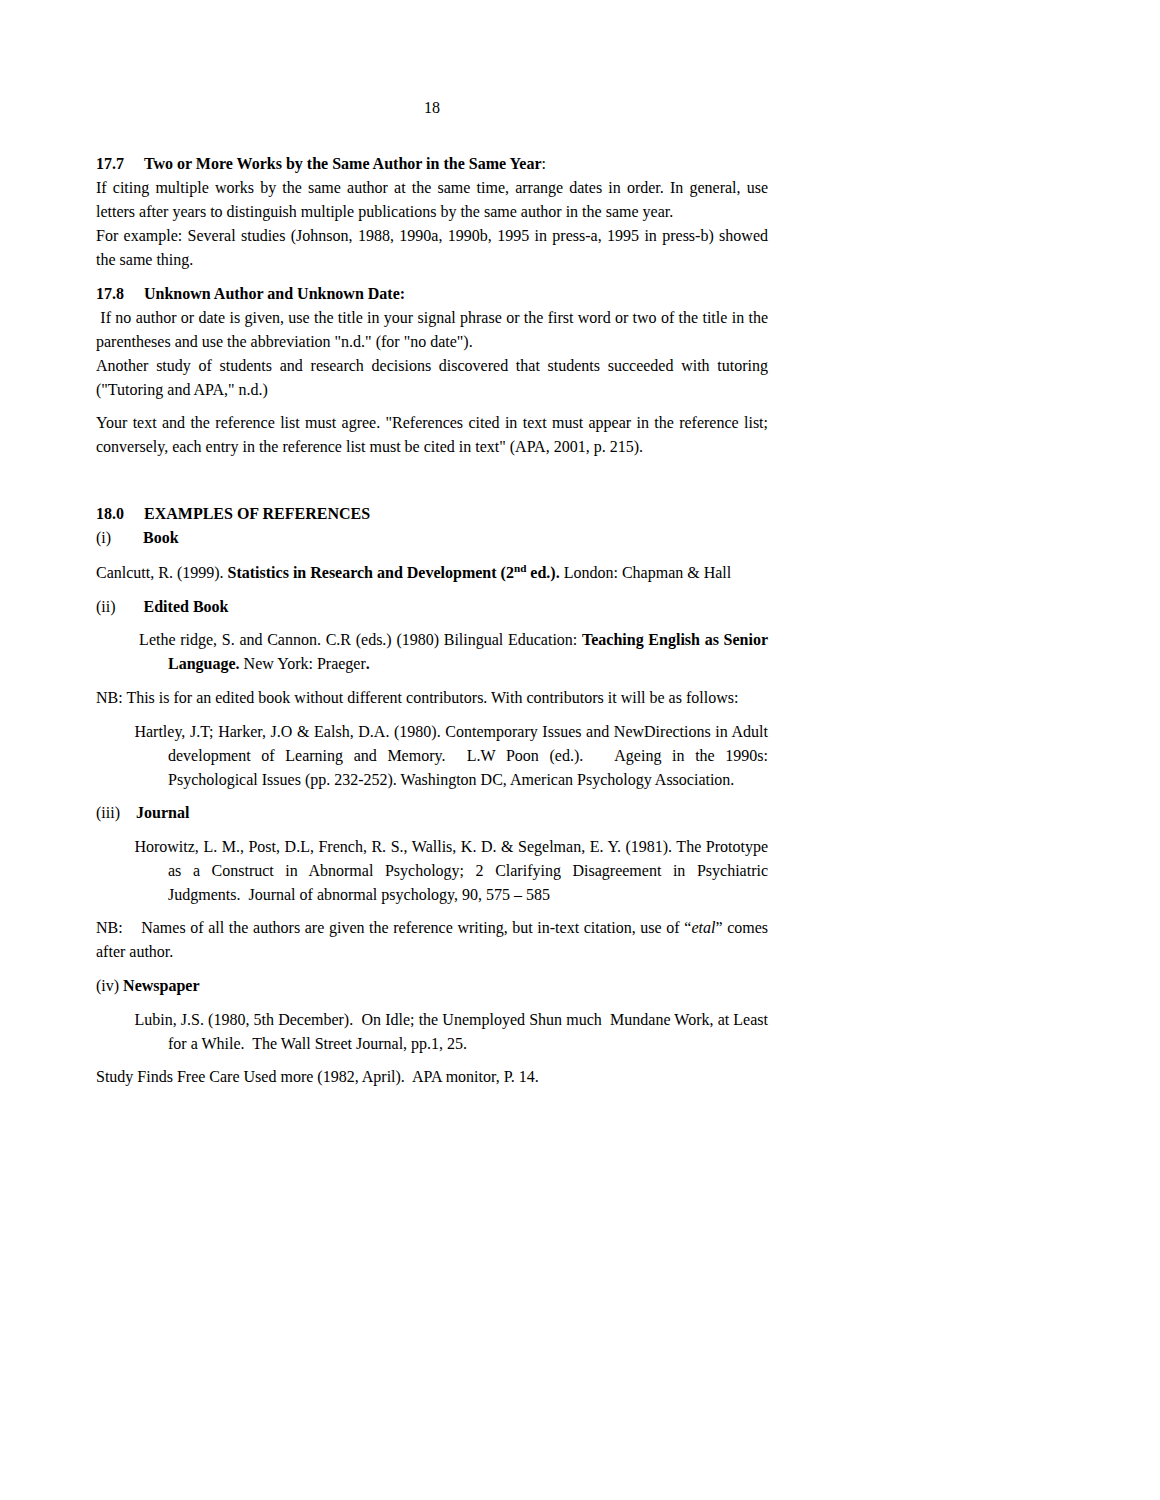18
17.7 Two or More Works by the Same Author in the Same Year:
If citing multiple works by the same author at the same time, arrange dates in order. In general, use letters after years to distinguish multiple publications by the same author in the same year.
For example: Several studies (Johnson, 1988, 1990a, 1990b, 1995 in press-a, 1995 in press-b) showed the same thing.
17.8 Unknown Author and Unknown Date:
If no author or date is given, use the title in your signal phrase or the first word or two of the title in the parentheses and use the abbreviation "n.d." (for "no date").
Another study of students and research decisions discovered that students succeeded with tutoring ("Tutoring and APA," n.d.)
Your text and the reference list must agree. "References cited in text must appear in the reference list; conversely, each entry in the reference list must be cited in text" (APA, 2001, p. 215).
18.0 EXAMPLES OF REFERENCES
(i) Book
Canlcutt, R. (1999). Statistics in Research and Development (2nd ed.). London: Chapman & Hall
(ii) Edited Book
Lethe ridge, S. and Cannon. C.R (eds.) (1980) Bilingual Education: Teaching English as Senior Language. New York: Praeger.
NB: This is for an edited book without different contributors. With contributors it will be as follows:
Hartley, J.T; Harker, J.O & Ealsh, D.A. (1980). Contemporary Issues and NewDirections in Adult development of Learning and Memory. L.W Poon (ed.). Ageing in the 1990s: Psychological Issues (pp. 232-252). Washington DC, American Psychology Association.
(iii) Journal
Horowitz, L. M., Post, D.L, French, R. S., Wallis, K. D. & Segelman, E. Y. (1981). The Prototype as a Construct in Abnormal Psychology; 2 Clarifying Disagreement in Psychiatric Judgments. Journal of abnormal psychology, 90, 575 – 585
NB: Names of all the authors are given the reference writing, but in-text citation, use of “etal” comes after author.
(iv) Newspaper
Lubin, J.S. (1980, 5th December). On Idle; the Unemployed Shun much Mundane Work, at Least for a While. The Wall Street Journal, pp.1, 25.
Study Finds Free Care Used more (1982, April). APA monitor, P. 14.